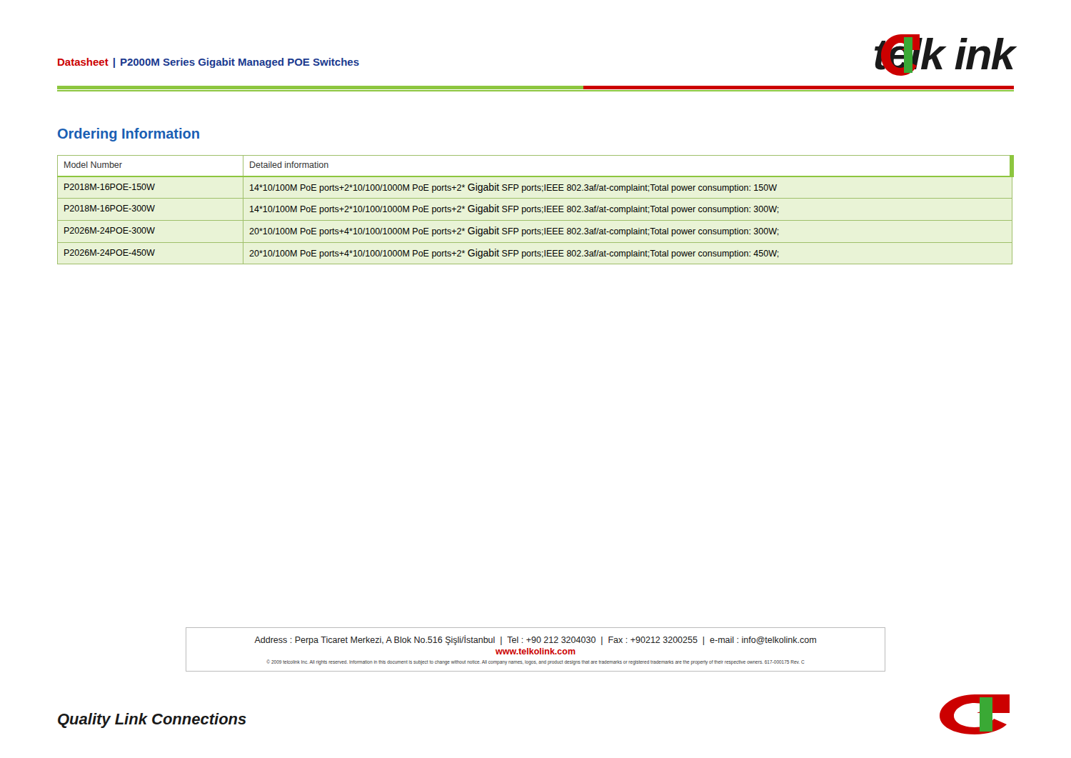Datasheet|P2000M Series Gigabit Managed POE Switches
telk ink
Ordering Information
| Model Number | Detailed information |
| --- | --- |
| P2018M-16POE-150W | 14*10/100M PoE ports+2*10/100/1000M PoE ports+2* Gigabit SFP ports;IEEE 802.3af/at-complaint;Total power consumption: 150W |
| P2018M-16POE-300W | 14*10/100M PoE ports+2*10/100/1000M PoE ports+2* Gigabit SFP ports;IEEE 802.3af/at-complaint;Total power consumption: 300W; |
| P2026M-24POE-300W | 20*10/100M PoE ports+4*10/100/1000M PoE ports+2* Gigabit SFP ports;IEEE 802.3af/at-complaint;Total power consumption: 300W; |
| P2026M-24POE-450W | 20*10/100M PoE ports+4*10/100/1000M PoE ports+2* Gigabit SFP ports;IEEE 802.3af/at-complaint;Total power consumption: 450W; |
Address : Perpa Ticaret Merkezi, A Blok No.516 Şişli/İstanbul | Tel : +90 212 3204030 | Fax : +90212 3200255 | e-mail : info@telkolink.com
www.telkolink.com
© 2009 telcolink Inc. All rights reserved. Information in this document is subject to change without notice. All company names, logos, and product designs that are trademarks or registered trademarks are the property of their respective owners. 617-000175 Rev. C
Quality Link Connections